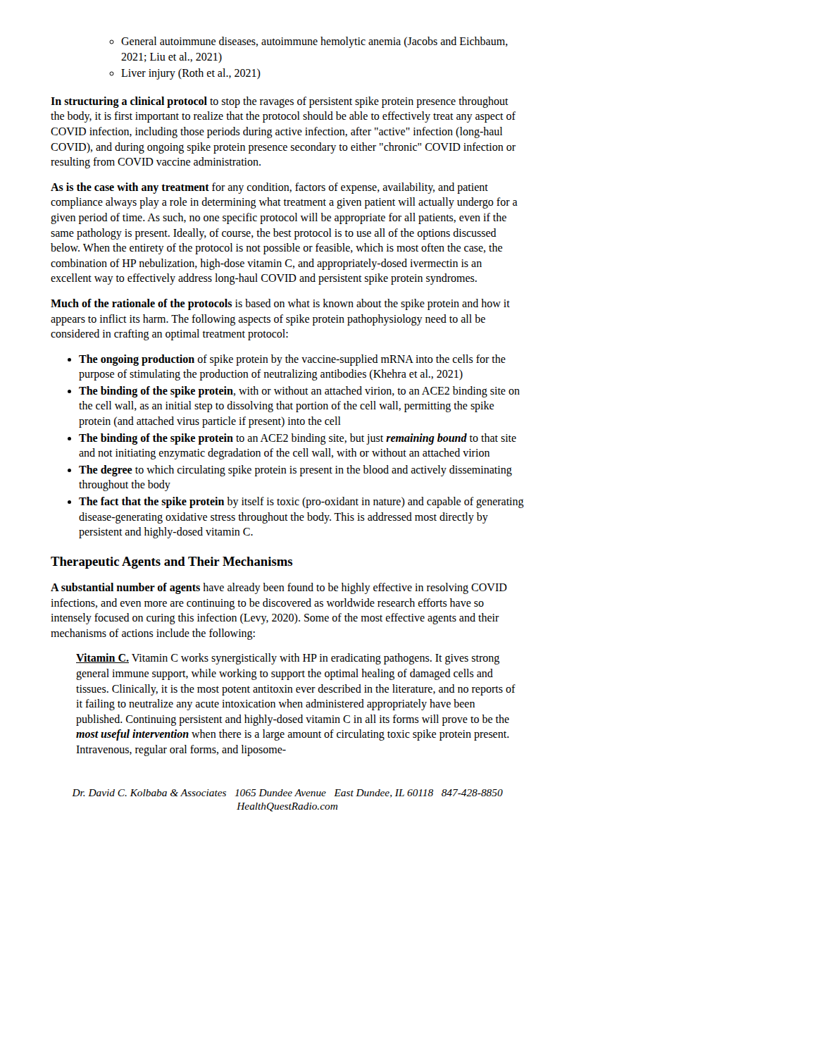General autoimmune diseases, autoimmune hemolytic anemia (Jacobs and Eichbaum, 2021; Liu et al., 2021)
Liver injury (Roth et al., 2021)
In structuring a clinical protocol to stop the ravages of persistent spike protein presence throughout the body, it is first important to realize that the protocol should be able to effectively treat any aspect of COVID infection, including those periods during active infection, after "active" infection (long-haul COVID), and during ongoing spike protein presence secondary to either "chronic" COVID infection or resulting from COVID vaccine administration.
As is the case with any treatment for any condition, factors of expense, availability, and patient compliance always play a role in determining what treatment a given patient will actually undergo for a given period of time. As such, no one specific protocol will be appropriate for all patients, even if the same pathology is present. Ideally, of course, the best protocol is to use all of the options discussed below. When the entirety of the protocol is not possible or feasible, which is most often the case, the combination of HP nebulization, high-dose vitamin C, and appropriately-dosed ivermectin is an excellent way to effectively address long-haul COVID and persistent spike protein syndromes.
Much of the rationale of the protocols is based on what is known about the spike protein and how it appears to inflict its harm. The following aspects of spike protein pathophysiology need to all be considered in crafting an optimal treatment protocol:
The ongoing production of spike protein by the vaccine-supplied mRNA into the cells for the purpose of stimulating the production of neutralizing antibodies (Khehra et al., 2021)
The binding of the spike protein, with or without an attached virion, to an ACE2 binding site on the cell wall, as an initial step to dissolving that portion of the cell wall, permitting the spike protein (and attached virus particle if present) into the cell
The binding of the spike protein to an ACE2 binding site, but just remaining bound to that site and not initiating enzymatic degradation of the cell wall, with or without an attached virion
The degree to which circulating spike protein is present in the blood and actively disseminating throughout the body
The fact that the spike protein by itself is toxic (pro-oxidant in nature) and capable of generating disease-generating oxidative stress throughout the body. This is addressed most directly by persistent and highly-dosed vitamin C.
Therapeutic Agents and Their Mechanisms
A substantial number of agents have already been found to be highly effective in resolving COVID infections, and even more are continuing to be discovered as worldwide research efforts have so intensely focused on curing this infection (Levy, 2020). Some of the most effective agents and their mechanisms of actions include the following:
Vitamin C. Vitamin C works synergistically with HP in eradicating pathogens. It gives strong general immune support, while working to support the optimal healing of damaged cells and tissues. Clinically, it is the most potent antitoxin ever described in the literature, and no reports of it failing to neutralize any acute intoxication when administered appropriately have been published. Continuing persistent and highly-dosed vitamin C in all its forms will prove to be the most useful intervention when there is a large amount of circulating toxic spike protein present. Intravenous, regular oral forms, and liposome-
Dr. David C. Kolbaba & Associates 1065 Dundee Avenue East Dundee, IL 60118 847-428-8850
HealthQuestRadio.com